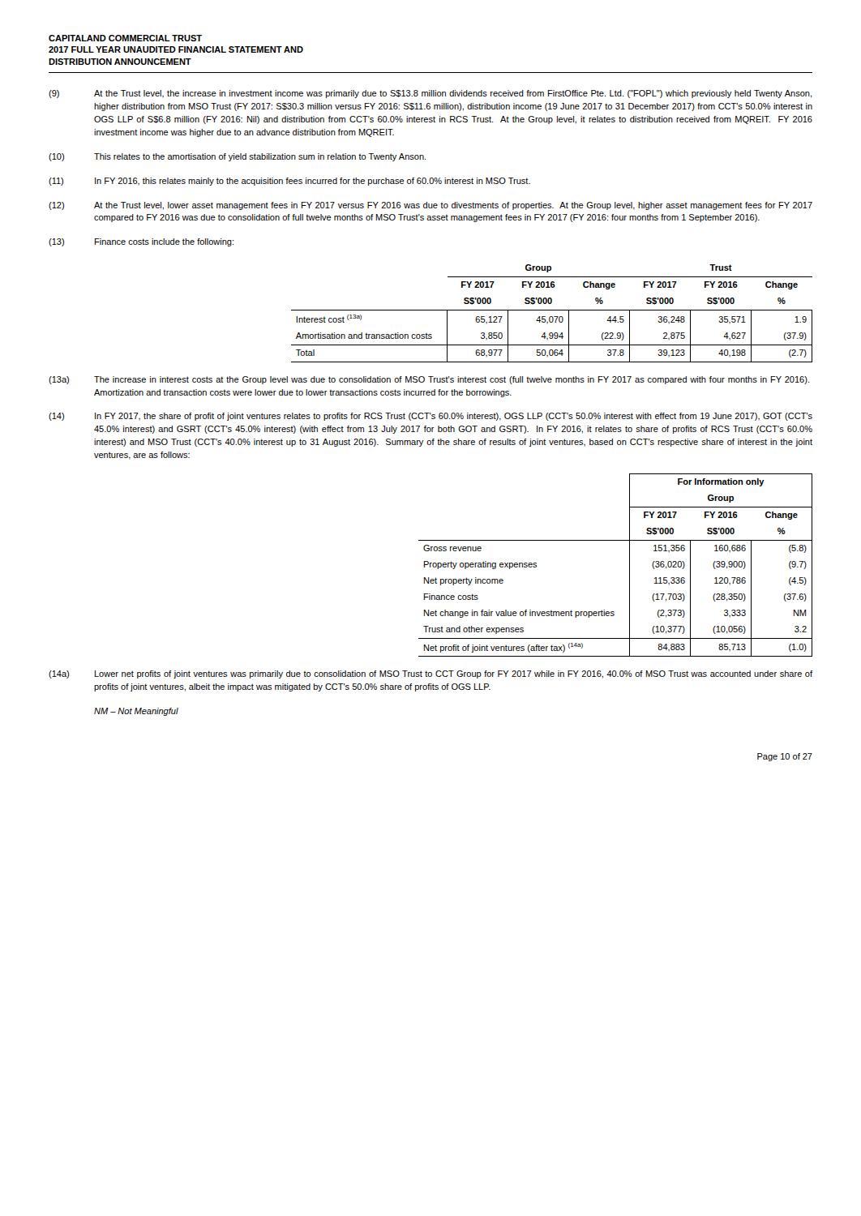CAPITALAND COMMERCIAL TRUST
2017 FULL YEAR UNAUDITED FINANCIAL STATEMENT AND
DISTRIBUTION ANNOUNCEMENT
(9)
At the Trust level, the increase in investment income was primarily due to S$13.8 million dividends received from FirstOffice Pte. Ltd. ("FOPL") which previously held Twenty Anson, higher distribution from MSO Trust (FY 2017: S$30.3 million versus FY 2016: S$11.6 million), distribution income (19 June 2017 to 31 December 2017) from CCT's 50.0% interest in OGS LLP of S$6.8 million (FY 2016: Nil) and distribution from CCT's 60.0% interest in RCS Trust. At the Group level, it relates to distribution received from MQREIT. FY 2016 investment income was higher due to an advance distribution from MQREIT.
(10)
This relates to the amortisation of yield stabilization sum in relation to Twenty Anson.
(11)
In FY 2016, this relates mainly to the acquisition fees incurred for the purchase of 60.0% interest in MSO Trust.
(12)
At the Trust level, lower asset management fees in FY 2017 versus FY 2016 was due to divestments of properties. At the Group level, higher asset management fees for FY 2017 compared to FY 2016 was due to consolidation of full twelve months of MSO Trust's asset management fees in FY 2017 (FY 2016: four months from 1 September 2016).
(13)
Finance costs include the following:
| | Group | Trust |
| --- | --- | --- |
| | FY 2017 | FY 2016 | Change | FY 2017 | FY 2016 | Change |
| | S$'000 | S$'000 | % | S$'000 | S$'000 | % |
| Interest cost (13a) | 65,127 | 45,070 | 44.5 | 36,248 | 35,571 | 1.9 |
| Amortisation and transaction costs | 3,850 | 4,994 | (22.9) | 2,875 | 4,627 | (37.9) |
| Total | 68,977 | 50,064 | 37.8 | 39,123 | 40,198 | (2.7) |
(13a)
The increase in interest costs at the Group level was due to consolidation of MSO Trust's interest cost (full twelve months in FY 2017 as compared with four months in FY 2016). Amortization and transaction costs were lower due to lower transactions costs incurred for the borrowings.
(14)
In FY 2017, the share of profit of joint ventures relates to profits for RCS Trust (CCT's 60.0% interest), OGS LLP (CCT's 50.0% interest with effect from 19 June 2017), GOT (CCT's 45.0% interest) and GSRT (CCT's 45.0% interest) (with effect from 13 July 2017 for both GOT and GSRT). In FY 2016, it relates to share of profits of RCS Trust (CCT's 60.0% interest) and MSO Trust (CCT's 40.0% interest up to 31 August 2016). Summary of the share of results of joint ventures, based on CCT's respective share of interest in the joint ventures, are as follows:
| | For Information only |
| --- | --- |
| | Group |
| | FY 2017 | FY 2016 | Change |
| | S$'000 | S$'000 | % |
| Gross revenue | 151,356 | 160,686 | (5.8) |
| Property operating expenses | (36,020) | (39,900) | (9.7) |
| Net property income | 115,336 | 120,786 | (4.5) |
| Finance costs | (17,703) | (28,350) | (37.6) |
| Net change in fair value of investment properties | (2,373) | 3,333 | NM |
| Trust and other expenses | (10,377) | (10,056) | 3.2 |
| Net profit of joint ventures (after tax) (14a) | 84,883 | 85,713 | (1.0) |
(14a)
Lower net profits of joint ventures was primarily due to consolidation of MSO Trust to CCT Group for FY 2017 while in FY 2016, 40.0% of MSO Trust was accounted under share of profits of joint ventures, albeit the impact was mitigated by CCT's 50.0% share of profits of OGS LLP.
NM – Not Meaningful
Page 10 of 27